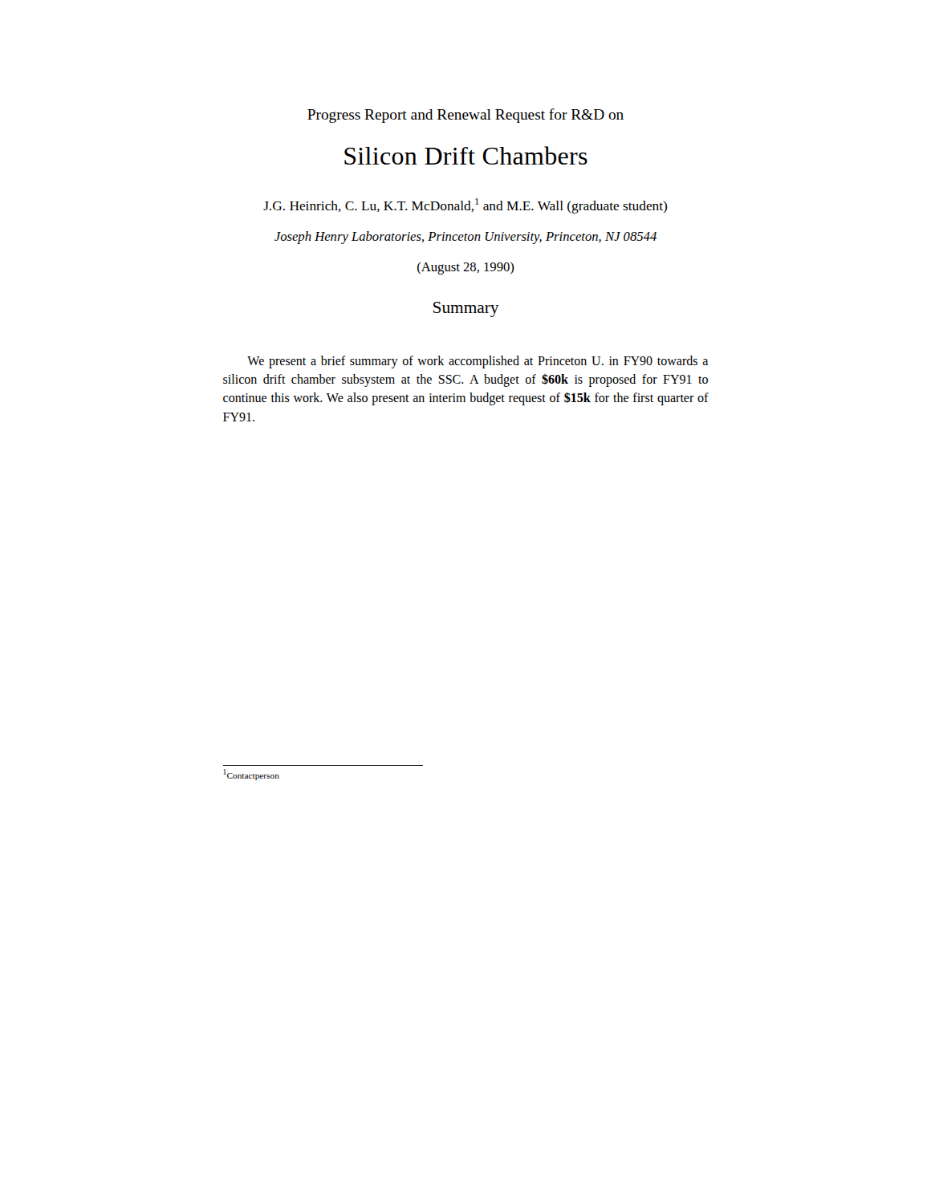Progress Report and Renewal Request for R&D on
Silicon Drift Chambers
J.G. Heinrich, C. Lu, K.T. McDonald,1 and M.E. Wall (graduate student)
Joseph Henry Laboratories, Princeton University, Princeton, NJ 08544
(August 28, 1990)
Summary
We present a brief summary of work accomplished at Princeton U. in FY90 towards a silicon drift chamber subsystem at the SSC. A budget of $60k is proposed for FY91 to continue this work. We also present an interim budget request of $15k for the first quarter of FY91.
1Contactperson